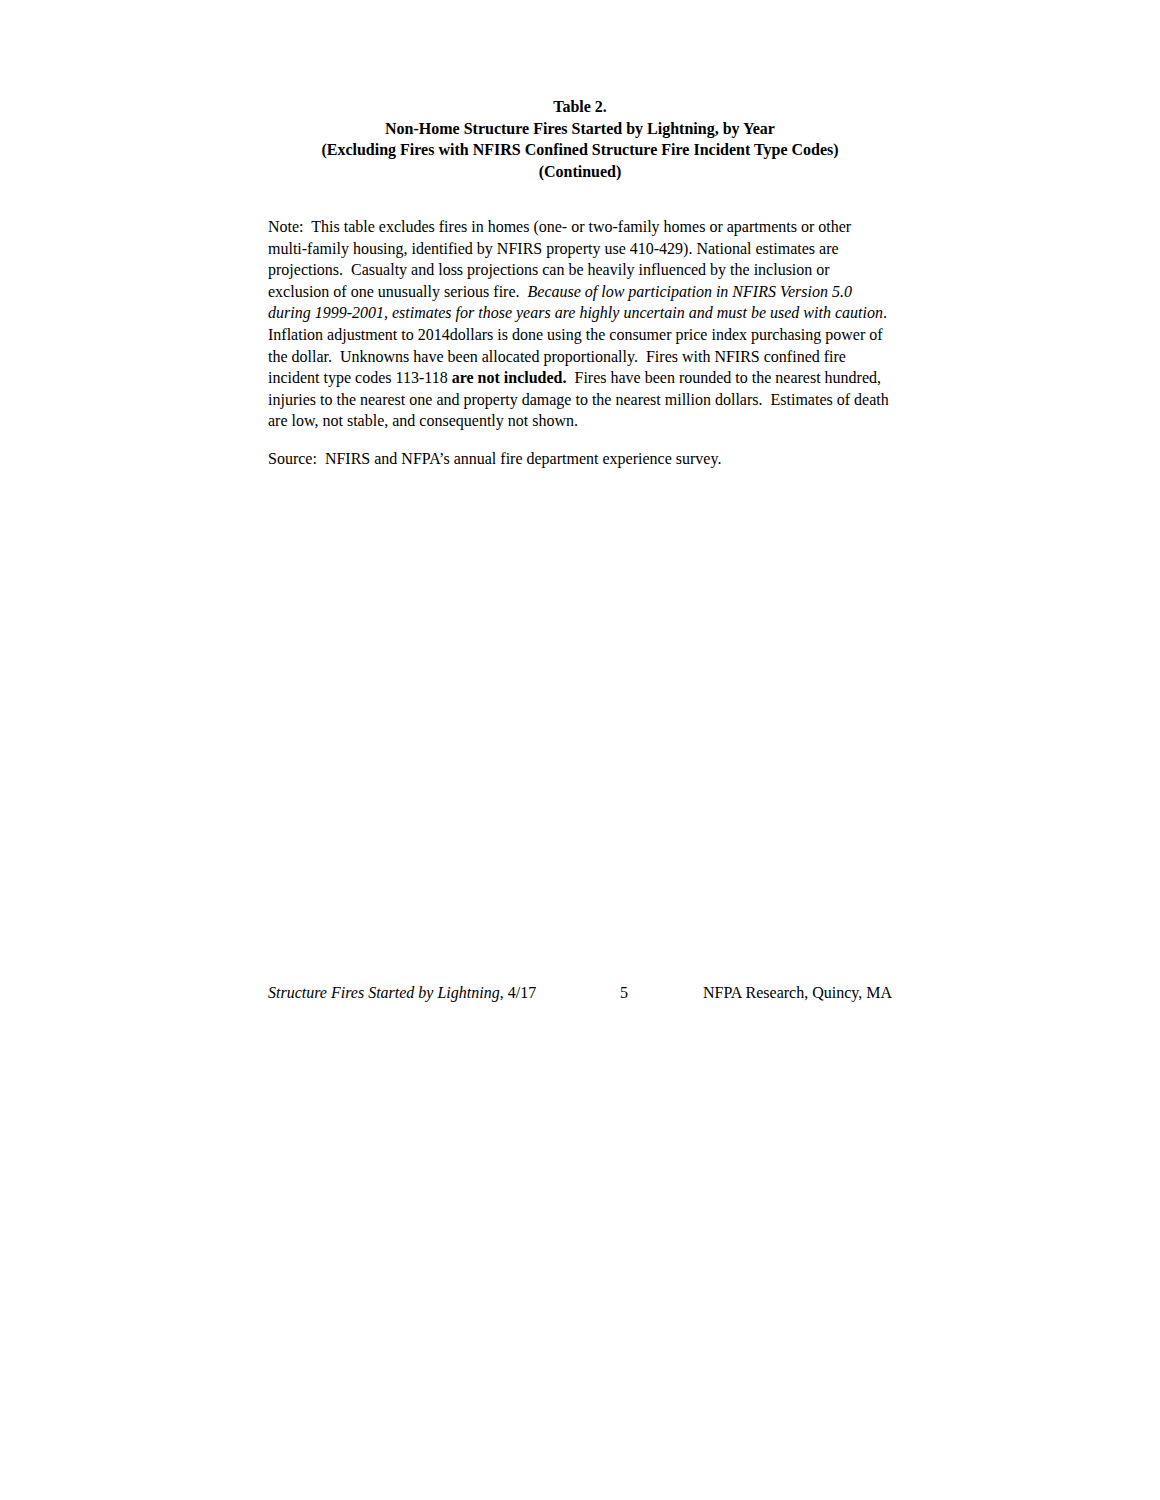Table 2.
Non-Home Structure Fires Started by Lightning, by Year
(Excluding Fires with NFIRS Confined Structure Fire Incident Type Codes)
(Continued)
Note: This table excludes fires in homes (one- or two-family homes or apartments or other multi-family housing, identified by NFIRS property use 410-429). National estimates are projections. Casualty and loss projections can be heavily influenced by the inclusion or exclusion of one unusually serious fire. Because of low participation in NFIRS Version 5.0 during 1999-2001, estimates for those years are highly uncertain and must be used with caution. Inflation adjustment to 2014dollars is done using the consumer price index purchasing power of the dollar. Unknowns have been allocated proportionally. Fires with NFIRS confined fire incident type codes 113-118 are not included. Fires have been rounded to the nearest hundred, injuries to the nearest one and property damage to the nearest million dollars. Estimates of death are low, not stable, and consequently not shown.
Source: NFIRS and NFPA’s annual fire department experience survey.
| Structure Fires Started by Lightning , 4/17 | 5 | NFPA Research, Quincy, MA |